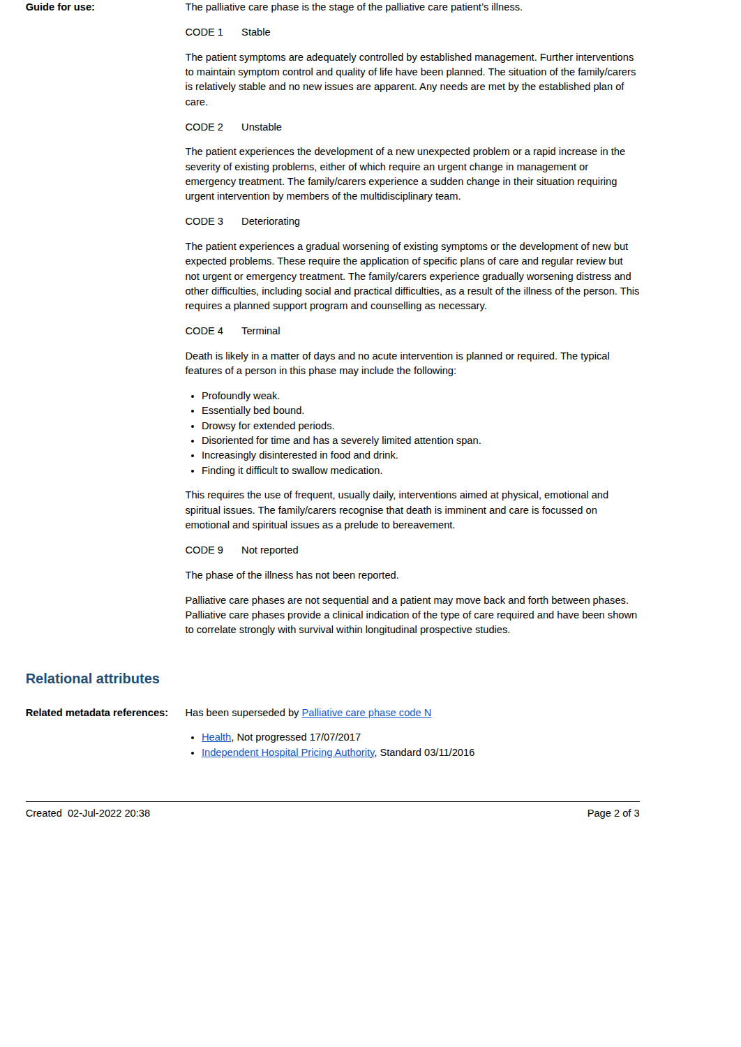| Guide for use: | The palliative care phase is the stage of the palliative care patient’s illness. CODE 1 Stable The patient symptoms are adequately controlled by established management. Further interventions to maintain symptom control and quality of life have been planned. The situation of the family/carers is relatively stable and no new issues are apparent. Any needs are met by the established plan of care. CODE 2 Unstable The patient experiences the development of a new unexpected problem or a rapid increase in the severity of existing problems, either of which require an urgent change in management or emergency treatment. The family/carers experience a sudden change in their situation requiring urgent intervention by members of the multidisciplinary team. CODE 3 Deteriorating The patient experiences a gradual worsening of existing symptoms or the development of new but expected problems. These require the application of specific plans of care and regular review but not urgent or emergency treatment. The family/carers experience gradually worsening distress and other difficulties, including social and practical difficulties, as a result of the illness of the person. This requires a planned support program and counselling as necessary. CODE 4 Terminal Death is likely in a matter of days and no acute intervention is planned or required. The typical features of a person in this phase may include the following: Profoundly weak. Essentially bed bound. Drowsy for extended periods. Disoriented for time and has a severely limited attention span. Increasingly disinterested in food and drink. Finding it difficult to swallow medication. This requires the use of frequent, usually daily, interventions aimed at physical, emotional and spiritual issues. The family/carers recognise that death is imminent and care is focussed on emotional and spiritual issues as a prelude to bereavement. CODE 9 Not reported The phase of the illness has not been reported. Palliative care phases are not sequential and a patient may move back and forth between phases. Palliative care phases provide a clinical indication of the type of care required and have been shown to correlate strongly with survival within longitudinal prospective studies. |
Relational attributes
| Related metadata references: | Has been superseded by Palliative care phase code N Health , Not progressed 17/07/2017 Independent Hospital Pricing Authority , Standard 03/11/2016 |
Created 02-Jul-2022 20:38
Page 2 of 3